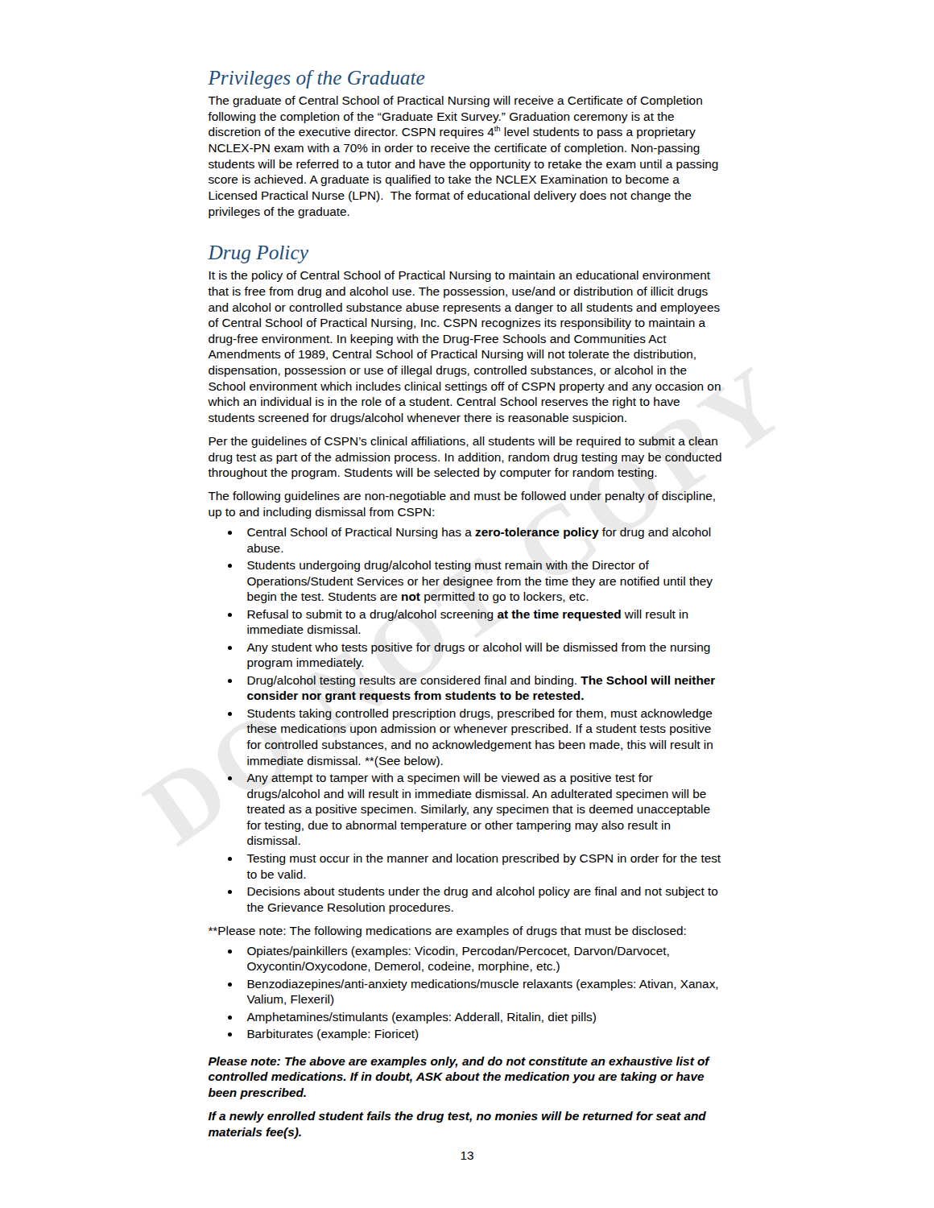DO NOT COPY
Privileges of the Graduate
The graduate of Central School of Practical Nursing will receive a Certificate of Completion following the completion of the “Graduate Exit Survey.” Graduation ceremony is at the discretion of the executive director. CSPN requires 4th level students to pass a proprietary NCLEX-PN exam with a 70% in order to receive the certificate of completion. Non-passing students will be referred to a tutor and have the opportunity to retake the exam until a passing score is achieved. A graduate is qualified to take the NCLEX Examination to become a Licensed Practical Nurse (LPN). The format of educational delivery does not change the privileges of the graduate.
Drug Policy
It is the policy of Central School of Practical Nursing to maintain an educational environment that is free from drug and alcohol use. The possession, use/and or distribution of illicit drugs and alcohol or controlled substance abuse represents a danger to all students and employees of Central School of Practical Nursing, Inc. CSPN recognizes its responsibility to maintain a drug-free environment. In keeping with the Drug-Free Schools and Communities Act Amendments of 1989, Central School of Practical Nursing will not tolerate the distribution, dispensation, possession or use of illegal drugs, controlled substances, or alcohol in the School environment which includes clinical settings off of CSPN property and any occasion on which an individual is in the role of a student. Central School reserves the right to have students screened for drugs/alcohol whenever there is reasonable suspicion.
Per the guidelines of CSPN’s clinical affiliations, all students will be required to submit a clean drug test as part of the admission process. In addition, random drug testing may be conducted throughout the program. Students will be selected by computer for random testing.
The following guidelines are non-negotiable and must be followed under penalty of discipline, up to and including dismissal from CSPN:
Central School of Practical Nursing has a zero-tolerance policy for drug and alcohol abuse.
Students undergoing drug/alcohol testing must remain with the Director of Operations/Student Services or her designee from the time they are notified until they begin the test. Students are not permitted to go to lockers, etc.
Refusal to submit to a drug/alcohol screening at the time requested will result in immediate dismissal.
Any student who tests positive for drugs or alcohol will be dismissed from the nursing program immediately.
Drug/alcohol testing results are considered final and binding. The School will neither consider nor grant requests from students to be retested.
Students taking controlled prescription drugs, prescribed for them, must acknowledge these medications upon admission or whenever prescribed. If a student tests positive for controlled substances, and no acknowledgement has been made, this will result in immediate dismissal. **(See below).
Any attempt to tamper with a specimen will be viewed as a positive test for drugs/alcohol and will result in immediate dismissal. An adulterated specimen will be treated as a positive specimen. Similarly, any specimen that is deemed unacceptable for testing, due to abnormal temperature or other tampering may also result in dismissal.
Testing must occur in the manner and location prescribed by CSPN in order for the test to be valid.
Decisions about students under the drug and alcohol policy are final and not subject to the Grievance Resolution procedures.
**Please note: The following medications are examples of drugs that must be disclosed:
Opiates/painkillers (examples: Vicodin, Percodan/Percocet, Darvon/Darvocet, Oxycontin/Oxycodone, Demerol, codeine, morphine, etc.)
Benzodiazepines/anti-anxiety medications/muscle relaxants (examples: Ativan, Xanax, Valium, Flexeril)
Amphetamines/stimulants (examples: Adderall, Ritalin, diet pills)
Barbiturates (example: Fioricet)
Please note: The above are examples only, and do not constitute an exhaustive list of controlled medications. If in doubt, ASK about the medication you are taking or have been prescribed.
If a newly enrolled student fails the drug test, no monies will be returned for seat and materials fee(s).
13